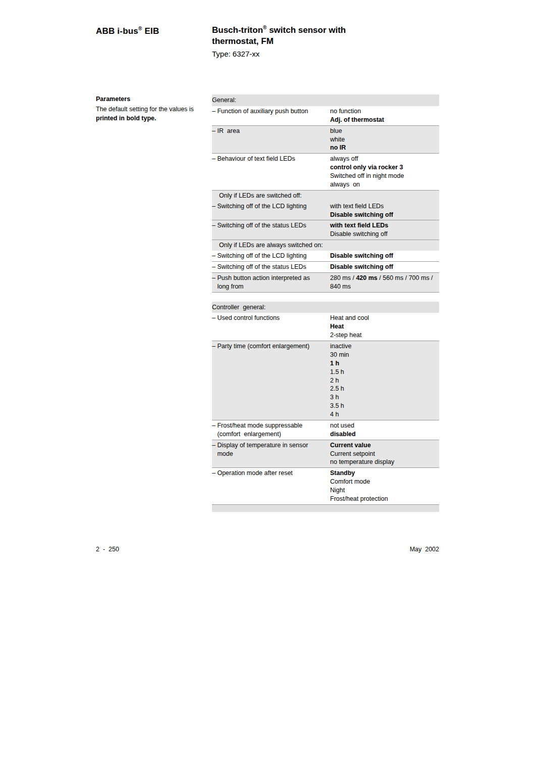ABB i-bus® EIB
Busch-triton® switch sensor with
thermostat, FM
Type: 6327-xx
Parameters
The default setting for the values is printed in bold type.
| General: |
| – Function of auxiliary push button | no function Adj. of thermostat |
| – IR area | blue white no IR |
| – Behaviour of text field LEDs | always off control only via rocker 3 Switched off in night mode always on |
| Only if LEDs are switched off: |
| – Switching off of the LCD lighting | with text field LEDs Disable switching off |
| – Switching off of the status LEDs | with text field LEDs Disable switching off |
| Only if LEDs are always switched on: |
| – Switching off of the LCD lighting | Disable switching off |
| – Switching off of the status LEDs | Disable switching off |
| – Push button action interpreted as long from | 280 ms / 420 ms / 560 ms / 700 ms / 840 ms |
| Controller general: |
| – Used control functions | Heat and cool Heat 2-step heat |
| – Party time (comfort enlargement) | inactive 30 min 1 h 1.5 h 2 h 2.5 h 3 h 3.5 h 4 h |
| – Frost/heat mode suppressable (comfort enlargement) | not used disabled |
| – Display of temperature in sensor mode | Current value Current setpoint no temperature display |
| – Operation mode after reset | Standby Comfort mode Night Frost/heat protection |
2 - 250
May 2002